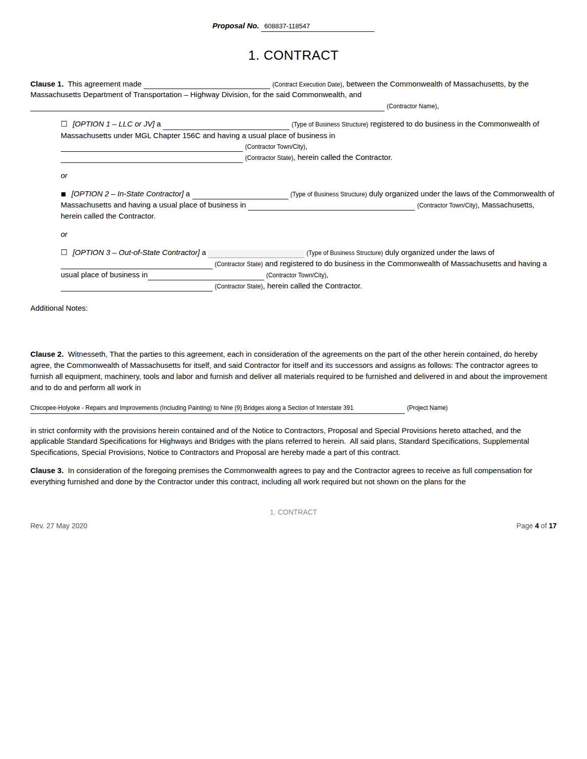Proposal No. 608837-118547
1. CONTRACT
Clause 1. This agreement made (Contract Execution Date), between the Commonwealth of Massachusetts, by the Massachusetts Department of Transportation – Highway Division, for the said Commonwealth, and
(Contractor Name),
☐ [OPTION 1 – LLC or JV] a (Type of Business Structure) registered to do business in the Commonwealth of Massachusetts under MGL Chapter 156C and having a usual place of business in
(Contractor Town/City),
(Contractor State), herein called the Contractor.
or
◾ [OPTION 2 – In-State Contractor] a (Type of Business Structure) duly organized under the laws of the Commonwealth of Massachusetts and having a usual place of business in (Contractor Town/City), Massachusetts, herein called the Contractor.
or
☐ [OPTION 3 – Out-of-State Contractor] a (Type of Business Structure) duly organized under the laws of (Contractor State) and registered to do business in the Commonwealth of Massachusetts and having a usual place of business in (Contractor Town/City),
(Contractor State), herein called the Contractor.
Additional Notes:
Clause 2. Witnesseth, That the parties to this agreement, each in consideration of the agreements on the part of the other herein contained, do hereby agree, the Commonwealth of Massachusetts for itself, and said Contractor for itself and its successors and assigns as follows: The contractor agrees to furnish all equipment, machinery, tools and labor and furnish and deliver all materials required to be furnished and delivered in and about the improvement and to do and perform all work in
Chicopee-Holyoke - Repairs and Improvements (Including Painting) to Nine (9) Bridges along a Section of Interstate 391 (Project Name)
in strict conformity with the provisions herein contained and of the Notice to Contractors, Proposal and Special Provisions hereto attached, and the applicable Standard Specifications for Highways and Bridges with the plans referred to herein. All said plans, Standard Specifications, Supplemental Specifications, Special Provisions, Notice to Contractors and Proposal are hereby made a part of this contract.
Clause 3. In consideration of the foregoing premises the Commonwealth agrees to pay and the Contractor agrees to receive as full compensation for everything furnished and done by the Contractor under this contract, including all work required but not shown on the plans for the
1. CONTRACT
Rev. 27 May 2020
Page 4 of 17